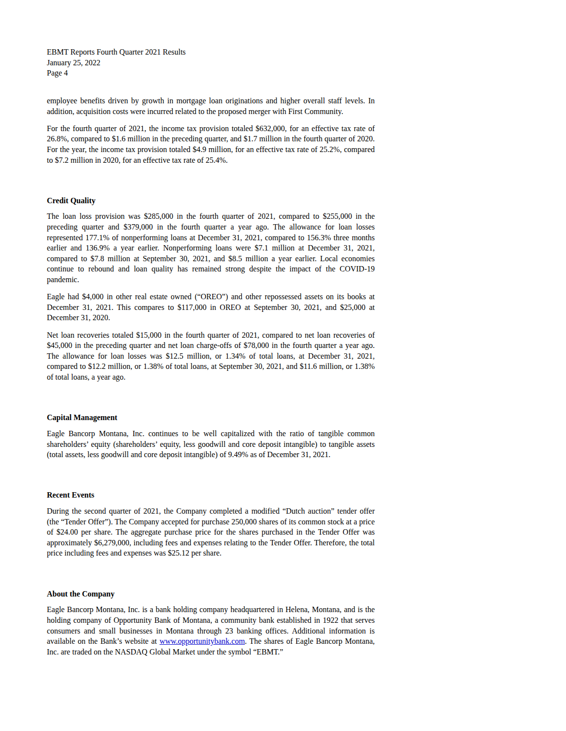EBMT Reports Fourth Quarter 2021 Results
January 25, 2022
Page 4
employee benefits driven by growth in mortgage loan originations and higher overall staff levels. In addition, acquisition costs were incurred related to the proposed merger with First Community.
For the fourth quarter of 2021, the income tax provision totaled $632,000, for an effective tax rate of 26.8%, compared to $1.6 million in the preceding quarter, and $1.7 million in the fourth quarter of 2020. For the year, the income tax provision totaled $4.9 million, for an effective tax rate of 25.2%, compared to $7.2 million in 2020, for an effective tax rate of 25.4%.
Credit Quality
The loan loss provision was $285,000 in the fourth quarter of 2021, compared to $255,000 in the preceding quarter and $379,000 in the fourth quarter a year ago. The allowance for loan losses represented 177.1% of nonperforming loans at December 31, 2021, compared to 156.3% three months earlier and 136.9% a year earlier. Nonperforming loans were $7.1 million at December 31, 2021, compared to $7.8 million at September 30, 2021, and $8.5 million a year earlier. Local economies continue to rebound and loan quality has remained strong despite the impact of the COVID-19 pandemic.
Eagle had $4,000 in other real estate owned (“OREO”) and other repossessed assets on its books at December 31, 2021. This compares to $117,000 in OREO at September 30, 2021, and $25,000 at December 31, 2020.
Net loan recoveries totaled $15,000 in the fourth quarter of 2021, compared to net loan recoveries of $45,000 in the preceding quarter and net loan charge-offs of $78,000 in the fourth quarter a year ago. The allowance for loan losses was $12.5 million, or 1.34% of total loans, at December 31, 2021, compared to $12.2 million, or 1.38% of total loans, at September 30, 2021, and $11.6 million, or 1.38% of total loans, a year ago.
Capital Management
Eagle Bancorp Montana, Inc. continues to be well capitalized with the ratio of tangible common shareholders’ equity (shareholders’ equity, less goodwill and core deposit intangible) to tangible assets (total assets, less goodwill and core deposit intangible) of 9.49% as of December 31, 2021.
Recent Events
During the second quarter of 2021, the Company completed a modified “Dutch auction” tender offer (the “Tender Offer”). The Company accepted for purchase 250,000 shares of its common stock at a price of $24.00 per share. The aggregate purchase price for the shares purchased in the Tender Offer was approximately $6,279,000, including fees and expenses relating to the Tender Offer. Therefore, the total price including fees and expenses was $25.12 per share.
About the Company
Eagle Bancorp Montana, Inc. is a bank holding company headquartered in Helena, Montana, and is the holding company of Opportunity Bank of Montana, a community bank established in 1922 that serves consumers and small businesses in Montana through 23 banking offices. Additional information is available on the Bank’s website at www.opportunitybank.com. The shares of Eagle Bancorp Montana, Inc. are traded on the NASDAQ Global Market under the symbol “EBMT.”